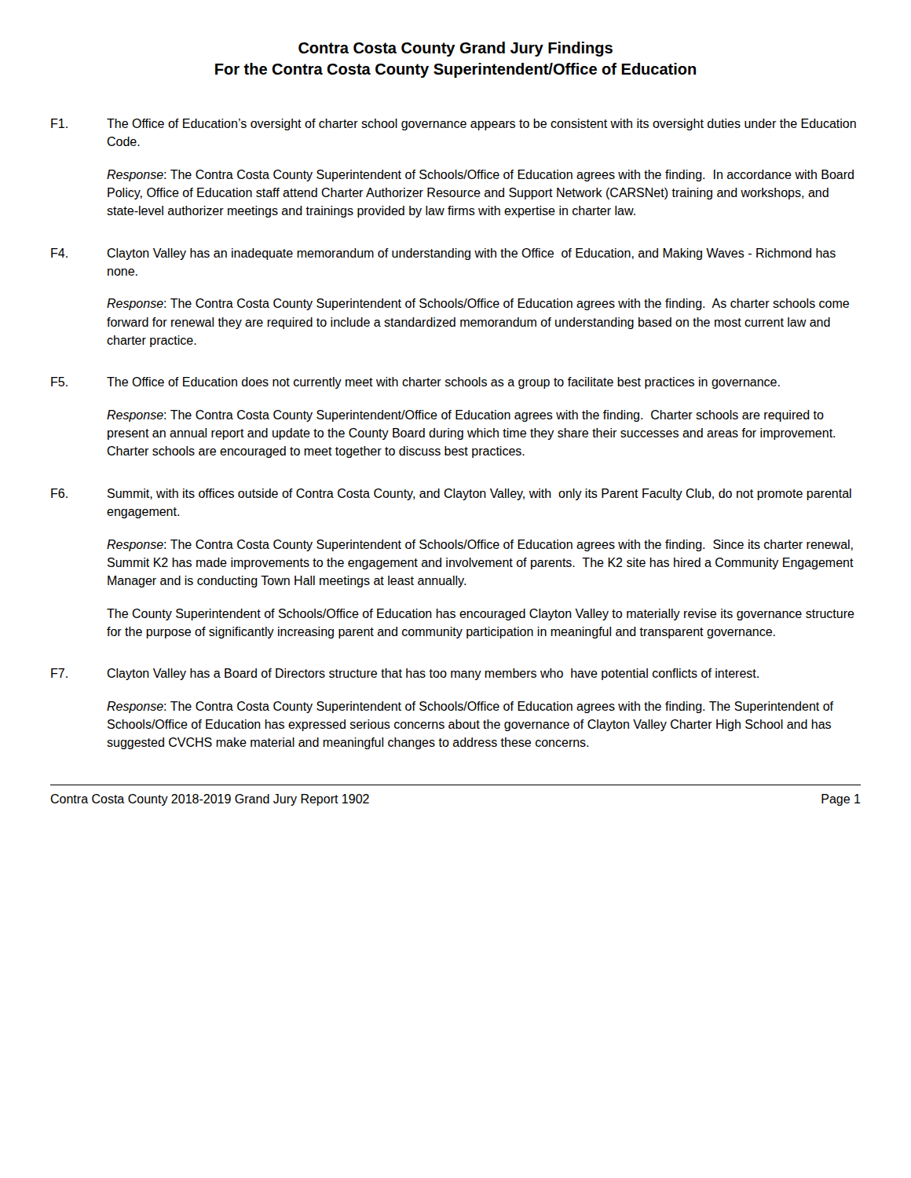Contra Costa County Grand Jury Findings
For the Contra Costa County Superintendent/Office of Education
F1.
The Office of Education’s oversight of charter school governance appears to be consistent with its oversight duties under the Education Code.
Response: The Contra Costa County Superintendent of Schools/Office of Education agrees with the finding. In accordance with Board Policy, Office of Education staff attend Charter Authorizer Resource and Support Network (CARSNet) training and workshops, and state-level authorizer meetings and trainings provided by law firms with expertise in charter law.
F4.
Clayton Valley has an inadequate memorandum of understanding with the Office of Education, and Making Waves - Richmond has none.
Response: The Contra Costa County Superintendent of Schools/Office of Education agrees with the finding. As charter schools come forward for renewal they are required to include a standardized memorandum of understanding based on the most current law and charter practice.
F5.
The Office of Education does not currently meet with charter schools as a group to facilitate best practices in governance.
Response: The Contra Costa County Superintendent/Office of Education agrees with the finding. Charter schools are required to present an annual report and update to the County Board during which time they share their successes and areas for improvement. Charter schools are encouraged to meet together to discuss best practices.
F6.
Summit, with its offices outside of Contra Costa County, and Clayton Valley, with only its Parent Faculty Club, do not promote parental engagement.
Response: The Contra Costa County Superintendent of Schools/Office of Education agrees with the finding. Since its charter renewal, Summit K2 has made improvements to the engagement and involvement of parents. The K2 site has hired a Community Engagement Manager and is conducting Town Hall meetings at least annually.
The County Superintendent of Schools/Office of Education has encouraged Clayton Valley to materially revise its governance structure for the purpose of significantly increasing parent and community participation in meaningful and transparent governance.
F7.
Clayton Valley has a Board of Directors structure that has too many members who have potential conflicts of interest.
Response: The Contra Costa County Superintendent of Schools/Office of Education agrees with the finding. The Superintendent of Schools/Office of Education has expressed serious concerns about the governance of Clayton Valley Charter High School and has suggested CVCHS make material and meaningful changes to address these concerns.
Contra Costa County 2018-2019 Grand Jury Report 1902 Page 1